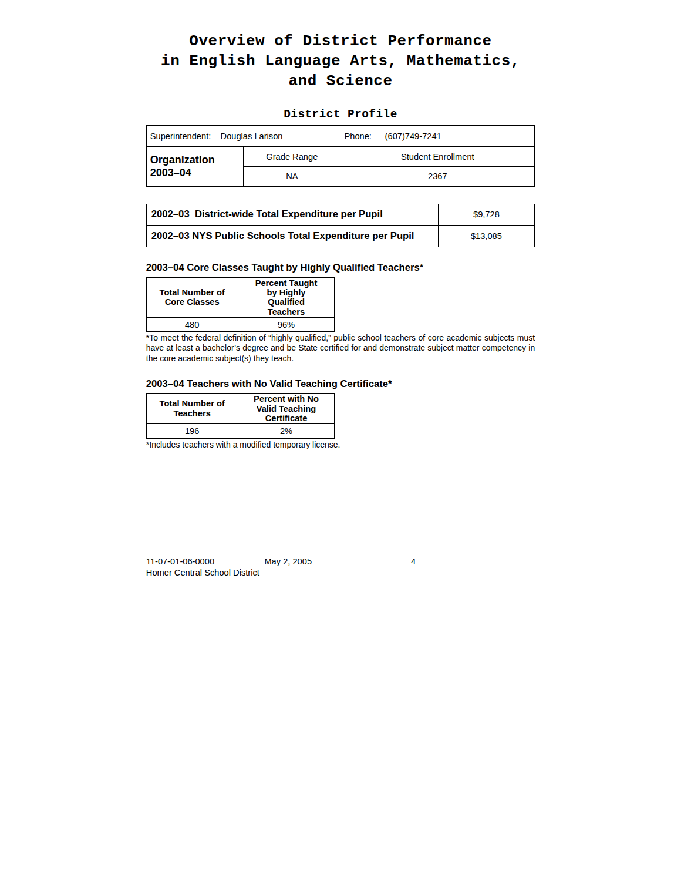Overview of District Performance
in English Language Arts, Mathematics, and Science
District Profile
| Superintendent: Douglas Larison | Phone: (607)749-7241 |
| Organization 2003–04 | Grade Range |
| NA |
| Superintendent: Douglas Larison | Phone: (607)749-7241 |
| Organization 2003–04 | Grade Range | Student Enrollment |
| NA | 2367 |
| 2002–03 District-wide Total Expenditure per Pupil | $9,728 |
| 2002–03 NYS Public Schools Total Expenditure per Pupil | $13,085 |
2003–04 Core Classes Taught by Highly Qualified Teachers*
| Total Number of Core Classes | Percent Taught by Highly Qualified Teachers |
| --- | --- |
| 480 | 96% |
*To meet the federal definition of “highly qualified,” public school teachers of core academic subjects must have at least a bachelor’s degree and be State certified for and demonstrate subject matter competency in the core academic subject(s) they teach.
2003–04 Teachers with No Valid Teaching Certificate*
| Total Number of Teachers | Percent with No Valid Teaching Certificate |
| --- | --- |
| 196 | 2% |
*Includes teachers with a modified temporary license.
| 11-07-01-06-0000 | May 2, 2005 | 4 |
| Homer Central School District |